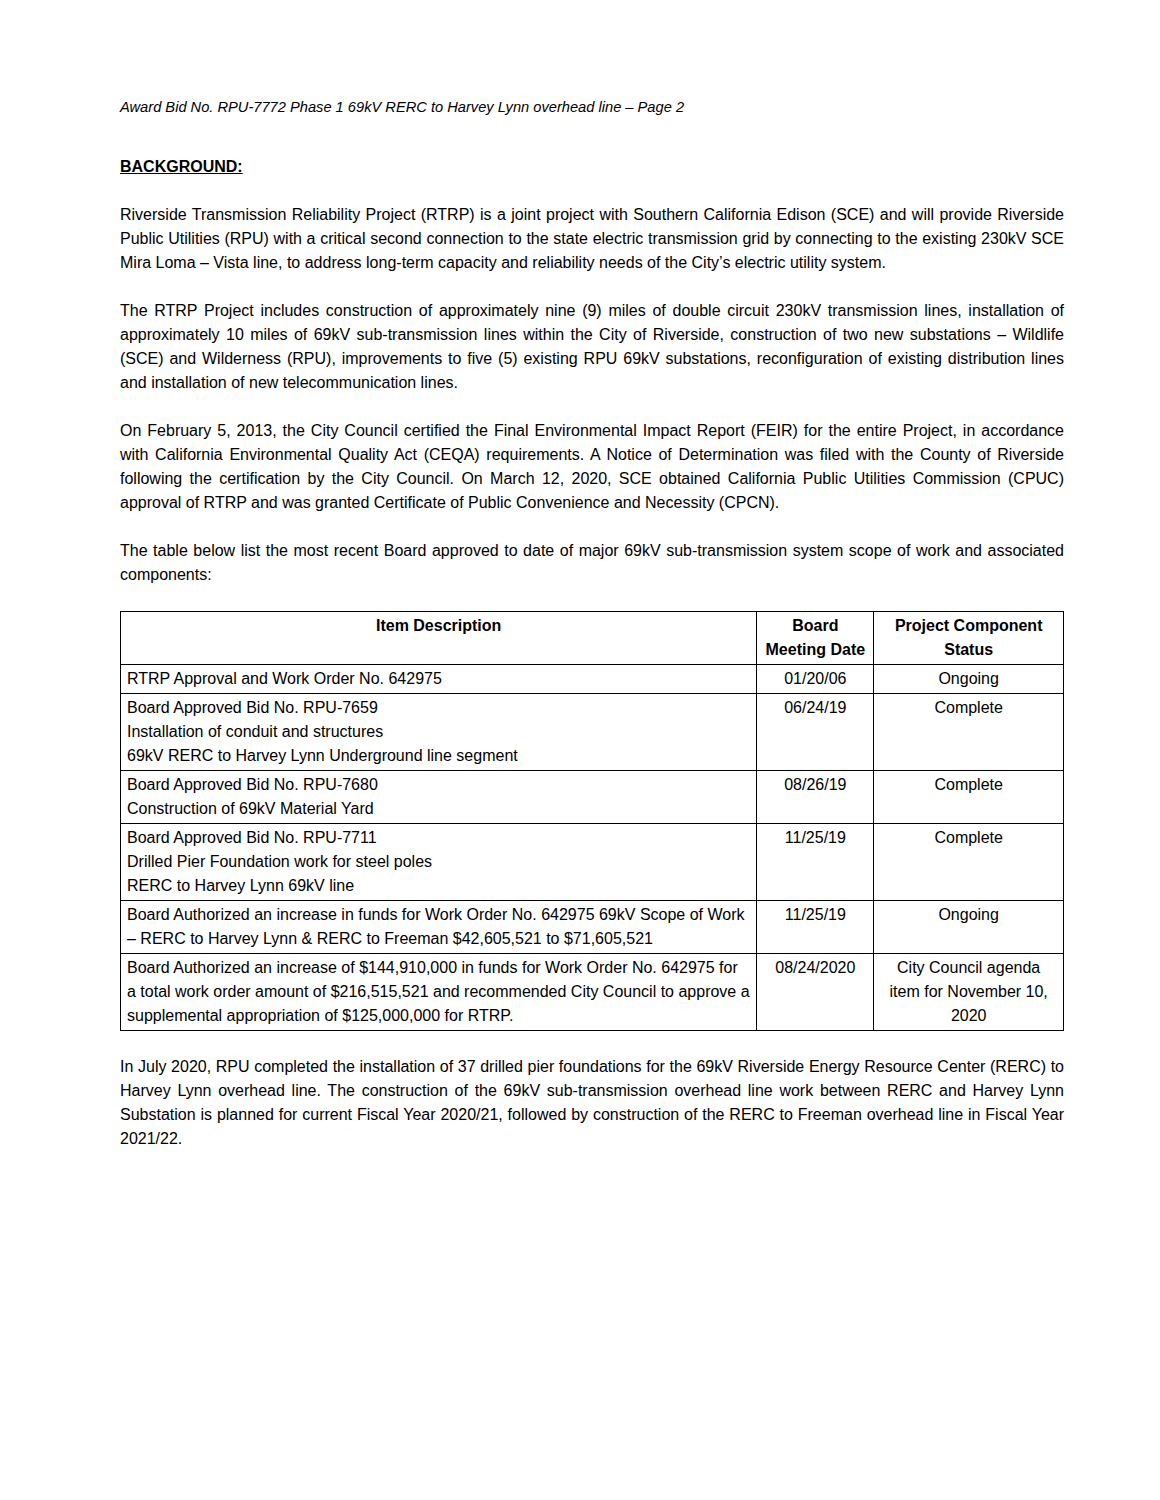Award Bid No. RPU-7772 Phase 1 69kV RERC to Harvey Lynn overhead line – Page 2
BACKGROUND:
Riverside Transmission Reliability Project (RTRP) is a joint project with Southern California Edison (SCE) and will provide Riverside Public Utilities (RPU) with a critical second connection to the state electric transmission grid by connecting to the existing 230kV SCE Mira Loma – Vista line, to address long-term capacity and reliability needs of the City’s electric utility system.
The RTRP Project includes construction of approximately nine (9) miles of double circuit 230kV transmission lines, installation of approximately 10 miles of 69kV sub-transmission lines within the City of Riverside, construction of two new substations – Wildlife (SCE) and Wilderness (RPU), improvements to five (5) existing RPU 69kV substations, reconfiguration of existing distribution lines and installation of new telecommunication lines.
On February 5, 2013, the City Council certified the Final Environmental Impact Report (FEIR) for the entire Project, in accordance with California Environmental Quality Act (CEQA) requirements. A Notice of Determination was filed with the County of Riverside following the certification by the City Council. On March 12, 2020, SCE obtained California Public Utilities Commission (CPUC) approval of RTRP and was granted Certificate of Public Convenience and Necessity (CPCN).
The table below list the most recent Board approved to date of major 69kV sub-transmission system scope of work and associated components:
| Item Description | Board Meeting Date | Project Component Status |
| --- | --- | --- |
| RTRP Approval and Work Order No. 642975 | 01/20/06 | Ongoing |
| Board Approved Bid No. RPU-7659 Installation of conduit and structures 69kV RERC to Harvey Lynn Underground line segment | 06/24/19 | Complete |
| Board Approved Bid No. RPU-7680 Construction of 69kV Material Yard | 08/26/19 | Complete |
| Board Approved Bid No. RPU-7711 Drilled Pier Foundation work for steel poles RERC to Harvey Lynn 69kV line | 11/25/19 | Complete |
| Board Authorized an increase in funds for Work Order No. 642975 69kV Scope of Work – RERC to Harvey Lynn & RERC to Freeman $42,605,521 to $71,605,521 | 11/25/19 | Ongoing |
| Board Authorized an increase of $144,910,000 in funds for Work Order No. 642975 for a total work order amount of $216,515,521 and recommended City Council to approve a supplemental appropriation of $125,000,000 for RTRP. | 08/24/2020 | City Council agenda item for November 10, 2020 |
In July 2020, RPU completed the installation of 37 drilled pier foundations for the 69kV Riverside Energy Resource Center (RERC) to Harvey Lynn overhead line. The construction of the 69kV sub-transmission overhead line work between RERC and Harvey Lynn Substation is planned for current Fiscal Year 2020/21, followed by construction of the RERC to Freeman overhead line in Fiscal Year 2021/22.